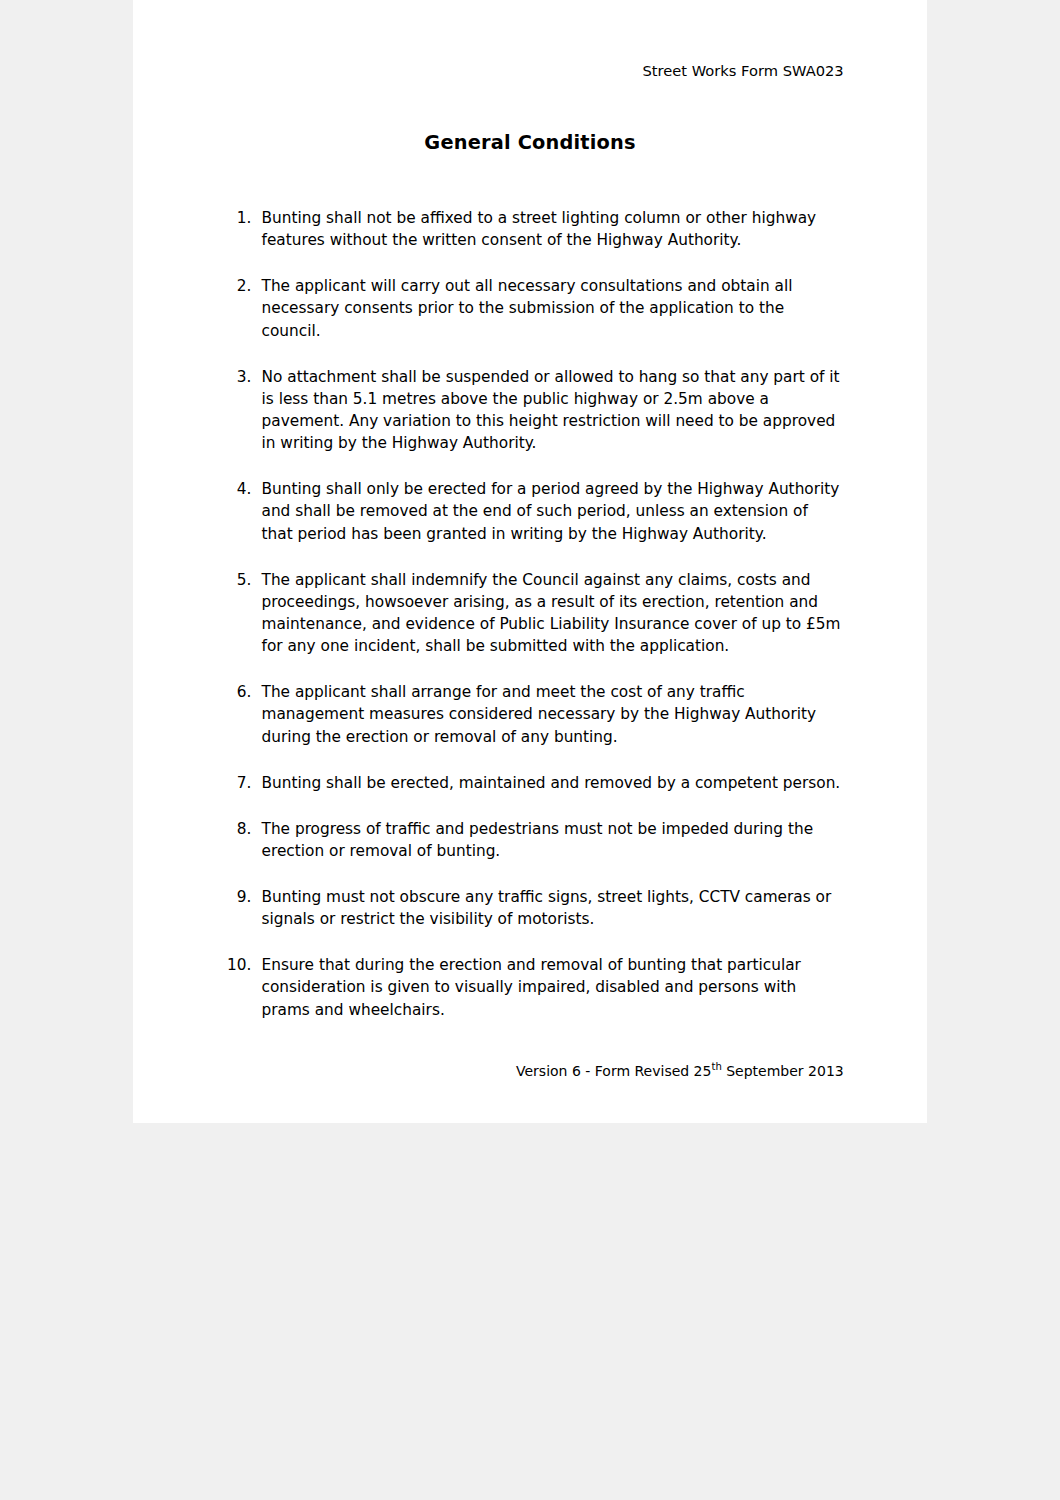Street Works Form SWA023
General Conditions
Bunting shall not be affixed to a street lighting column or other highway features without the written consent of the Highway Authority.
The applicant will carry out all necessary consultations and obtain all necessary consents prior to the submission of the application to the council.
No attachment shall be suspended or allowed to hang so that any part of it is less than 5.1 metres above the public highway or 2.5m above a pavement. Any variation to this height restriction will need to be approved in writing by the Highway Authority.
Bunting shall only be erected for a period agreed by the Highway Authority and shall be removed at the end of such period, unless an extension of that period has been granted in writing by the Highway Authority.
The applicant shall indemnify the Council against any claims, costs and proceedings, howsoever arising, as a result of its erection, retention and maintenance, and evidence of Public Liability Insurance cover of up to £5m for any one incident, shall be submitted with the application.
The applicant shall arrange for and meet the cost of any traffic management measures considered necessary by the Highway Authority during the erection or removal of any bunting.
Bunting shall be erected, maintained and removed by a competent person.
The progress of traffic and pedestrians must not be impeded during the erection or removal of bunting.
Bunting must not obscure any traffic signs, street lights, CCTV cameras or signals or restrict the visibility of motorists.
Ensure that during the erection and removal of bunting that particular consideration is given to visually impaired, disabled and persons with prams and wheelchairs.
Version 6 - Form Revised 25th September 2013